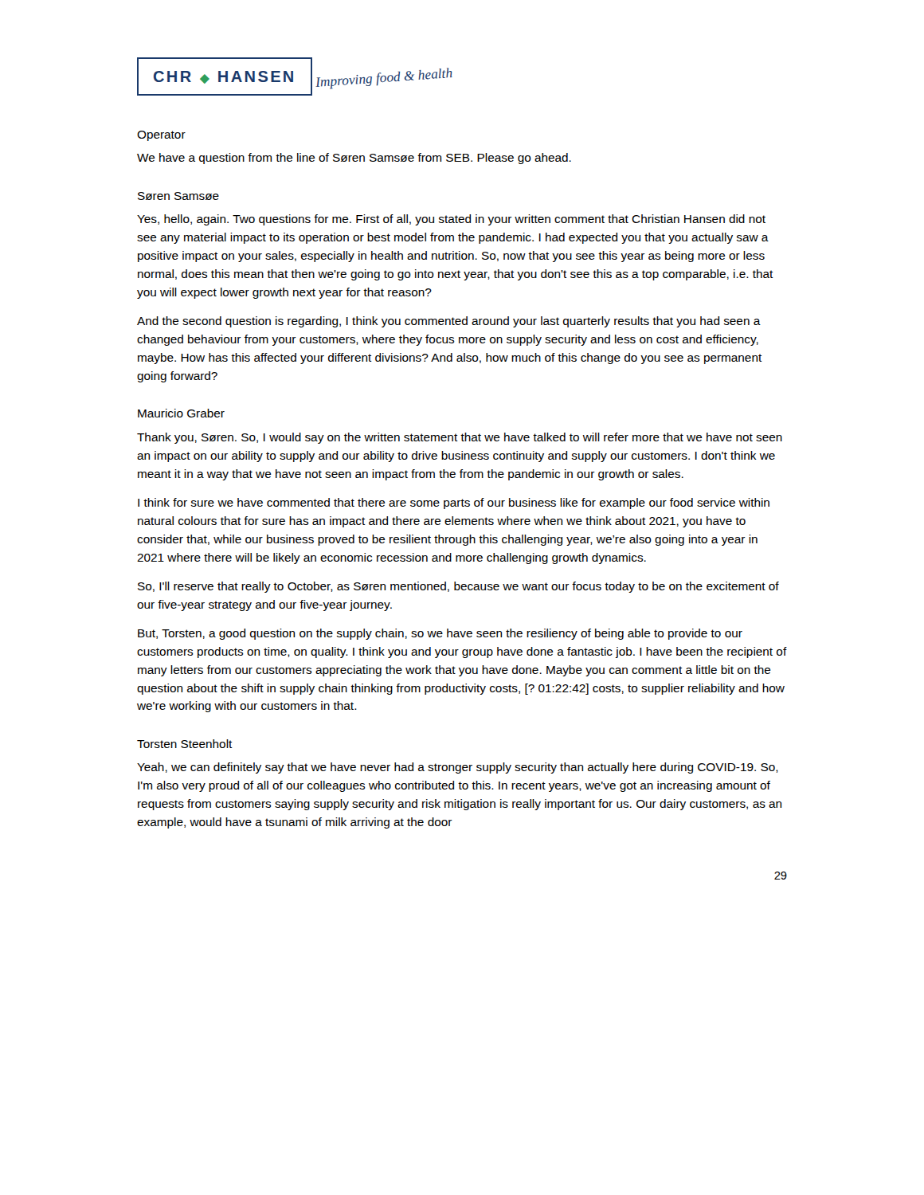CHR ◆ HANSEN
Improving food & health
Operator
We have a question from the line of Søren Samsøe from SEB. Please go ahead.
Søren Samsøe
Yes, hello, again. Two questions for me. First of all, you stated in your written comment that Christian Hansen did not see any material impact to its operation or best model from the pandemic. I had expected you that you actually saw a positive impact on your sales, especially in health and nutrition. So, now that you see this year as being more or less normal, does this mean that then we're going to go into next year, that you don't see this as a top comparable, i.e. that you will expect lower growth next year for that reason?
And the second question is regarding, I think you commented around your last quarterly results that you had seen a changed behaviour from your customers, where they focus more on supply security and less on cost and efficiency, maybe. How has this affected your different divisions? And also, how much of this change do you see as permanent going forward?
Mauricio Graber
Thank you, Søren. So, I would say on the written statement that we have talked to will refer more that we have not seen an impact on our ability to supply and our ability to drive business continuity and supply our customers. I don't think we meant it in a way that we have not seen an impact from the from the pandemic in our growth or sales.
I think for sure we have commented that there are some parts of our business like for example our food service within natural colours that for sure has an impact and there are elements where when we think about 2021, you have to consider that, while our business proved to be resilient through this challenging year, we’re also going into a year in 2021 where there will be likely an economic recession and more challenging growth dynamics.
So, I'll reserve that really to October, as Søren mentioned, because we want our focus today to be on the excitement of our five-year strategy and our five-year journey.
But, Torsten, a good question on the supply chain, so we have seen the resiliency of being able to provide to our customers products on time, on quality. I think you and your group have done a fantastic job. I have been the recipient of many letters from our customers appreciating the work that you have done. Maybe you can comment a little bit on the question about the shift in supply chain thinking from productivity costs, [? 01:22:42] costs, to supplier reliability and how we're working with our customers in that.
Torsten Steenholt
Yeah, we can definitely say that we have never had a stronger supply security than actually here during COVID-19. So, I'm also very proud of all of our colleagues who contributed to this. In recent years, we've got an increasing amount of requests from customers saying supply security and risk mitigation is really important for us. Our dairy customers, as an example, would have a tsunami of milk arriving at the door
29